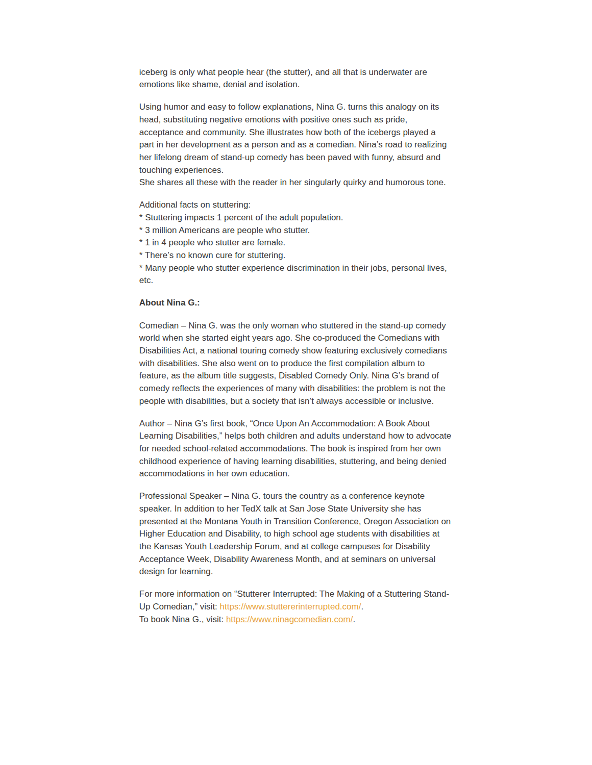iceberg is only what people hear (the stutter), and all that is underwater are emotions like shame, denial and isolation.
Using humor and easy to follow explanations, Nina G. turns this analogy on its head, substituting negative emotions with positive ones such as pride, acceptance and community. She illustrates how both of the icebergs played a part in her development as a person and as a comedian. Nina’s road to realizing her lifelong dream of stand-up comedy has been paved with funny, absurd and touching experiences.
She shares all these with the reader in her singularly quirky and humorous tone.
Additional facts on stuttering:
* Stuttering impacts 1 percent of the adult population.
* 3 million Americans are people who stutter.
* 1 in 4 people who stutter are female.
* There’s no known cure for stuttering.
* Many people who stutter experience discrimination in their jobs, personal lives, etc.
About Nina G.:
Comedian – Nina G. was the only woman who stuttered in the stand-up comedy world when she started eight years ago. She co-produced the Comedians with Disabilities Act, a national touring comedy show featuring exclusively comedians with disabilities. She also went on to produce the first compilation album to feature, as the album title suggests, Disabled Comedy Only. Nina G’s brand of comedy reflects the experiences of many with disabilities: the problem is not the people with disabilities, but a society that isn’t always accessible or inclusive.
Author – Nina G’s first book, “Once Upon An Accommodation: A Book About Learning Disabilities,” helps both children and adults understand how to advocate for needed school-related accommodations. The book is inspired from her own childhood experience of having learning disabilities, stuttering, and being denied accommodations in her own education.
Professional Speaker – Nina G. tours the country as a conference keynote speaker. In addition to her TedX talk at San Jose State University she has presented at the Montana Youth in Transition Conference, Oregon Association on Higher Education and Disability, to high school age students with disabilities at the Kansas Youth Leadership Forum, and at college campuses for Disability Acceptance Week, Disability Awareness Month, and at seminars on universal design for learning.
For more information on “Stutterer Interrupted: The Making of a Stuttering Stand-Up Comedian,” visit: https://www.stuttererinterrupted.com/.
To book Nina G., visit: https://www.ninagcomedian.com/.